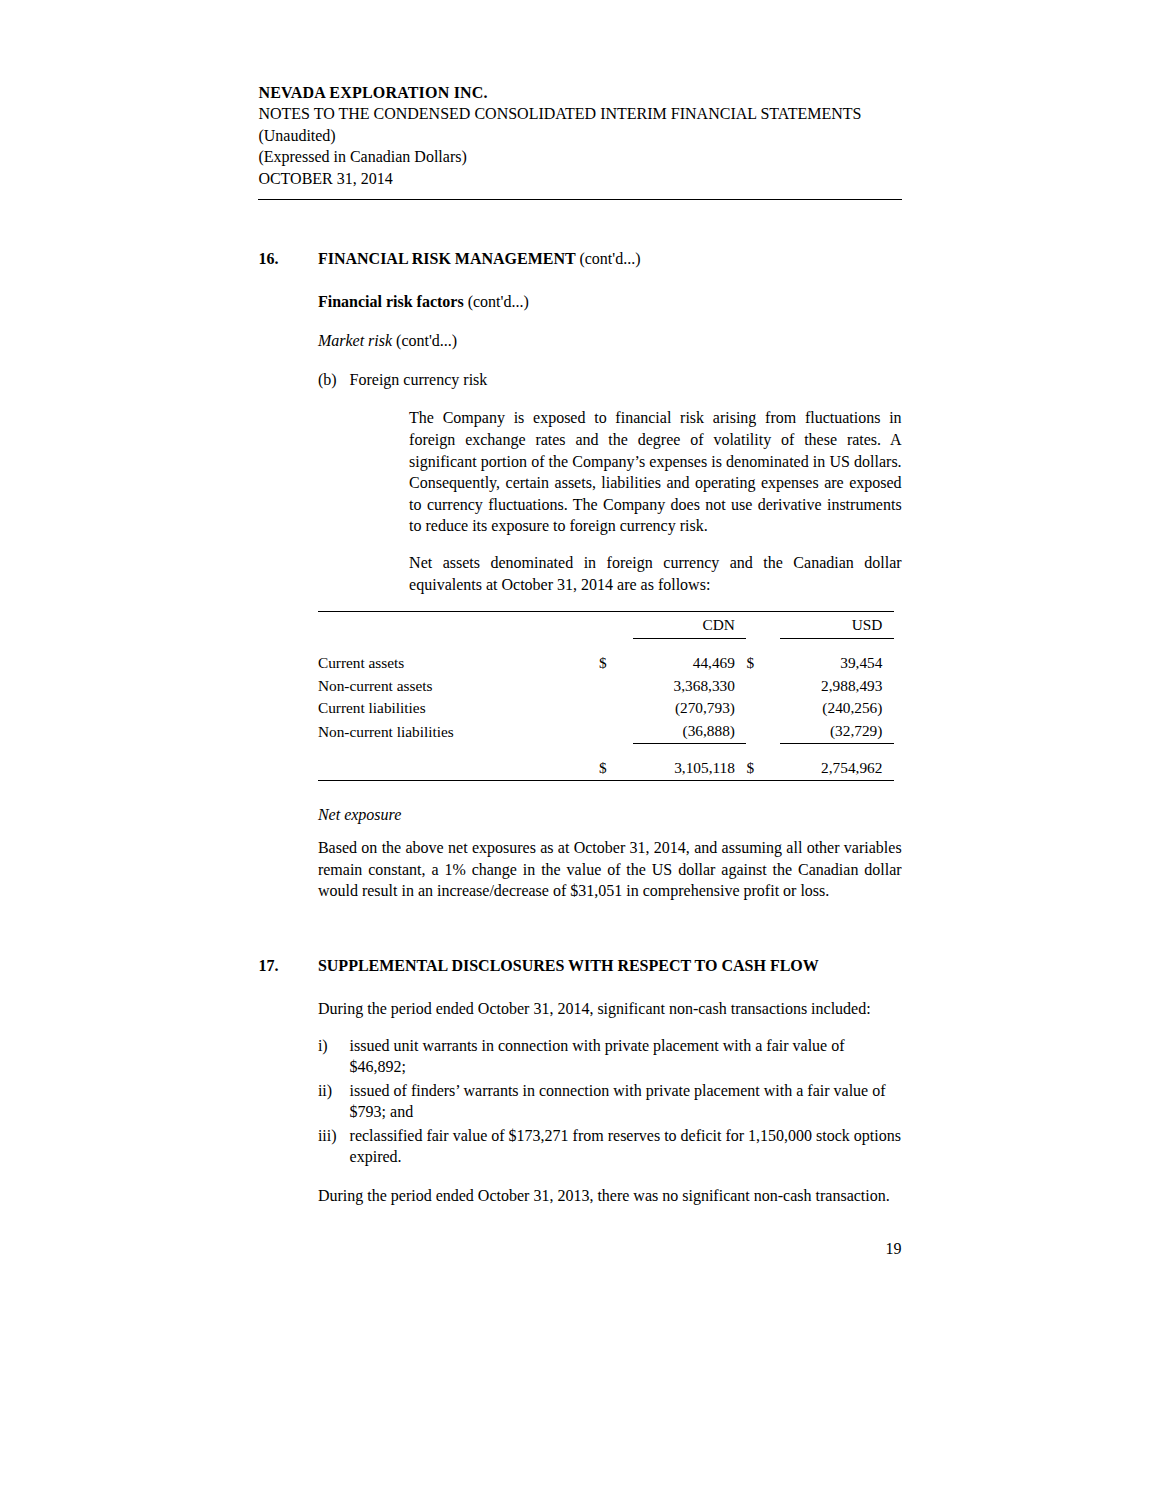Nevada Exploration Inc.
Notes to the Condensed Consolidated Interim Financial Statements
(Unaudited)
(Expressed in Canadian Dollars)
October 31, 2014
16.
FINANCIAL RISK MANAGEMENT (cont'd...)
Financial risk factors (cont'd...)
Market risk (cont'd...)
(b)
Foreign currency risk
The Company is exposed to financial risk arising from fluctuations in foreign exchange rates and the degree of volatility of these rates. A significant portion of the Company’s expenses is denominated in US dollars. Consequently, certain assets, liabilities and operating expenses are exposed to currency fluctuations. The Company does not use derivative instruments to reduce its exposure to foreign currency risk.
Net assets denominated in foreign currency and the Canadian dollar equivalents at October 31, 2014 are as follows:
| | | CDN | | USD |
| Current assets | $ | 44,469 | $ | 39,454 |
| Non-current assets | | 3,368,330 | | 2,988,493 |
| Current liabilities | | (270,793) | | (240,256) |
| Non-current liabilities | | (36,888) | | (32,729) |
| | $ | 3,105,118 | $ | 2,754,962 |
Net exposure
Based on the above net exposures as at October 31, 2014, and assuming all other variables remain constant, a 1% change in the value of the US dollar against the Canadian dollar would result in an increase/decrease of $31,051 in comprehensive profit or loss.
17.
SUPPLEMENTAL DISCLOSURES WITH RESPECT TO CASH FLOW
During the period ended October 31, 2014, significant non-cash transactions included:
i)
issued unit warrants in connection with private placement with a fair value of $46,892;
ii)
issued of finders’ warrants in connection with private placement with a fair value of $793; and
iii)
reclassified fair value of $173,271 from reserves to deficit for 1,150,000 stock options expired.
During the period ended October 31, 2013, there was no significant non-cash transaction.
19